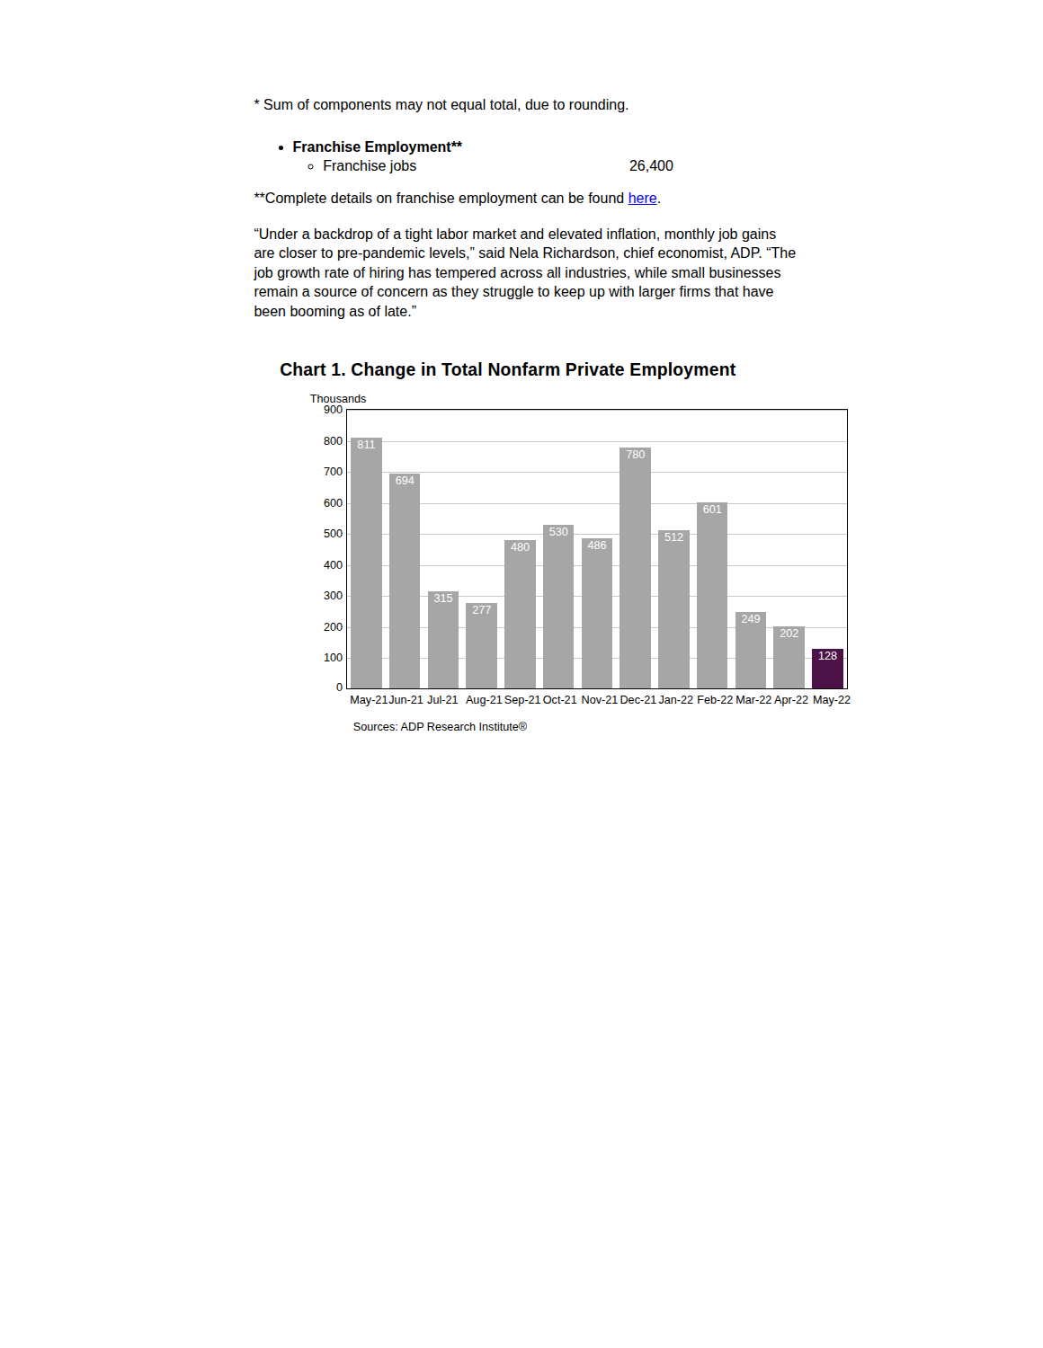* Sum of components may not equal total, due to rounding.
Franchise Employment**
Franchise jobs26,400
**Complete details on franchise employment can be found here.
“Under a backdrop of a tight labor market and elevated inflation, monthly job gains are closer to pre-pandemic levels,” said Nela Richardson, chief economist, ADP. “The job growth rate of hiring has tempered across all industries, while small businesses remain a source of concern as they struggle to keep up with larger firms that have been booming as of late.”
Chart 1. Change in Total Nonfarm Private Employment
Thousands
900
800
700
600
500
400
300
200
100
0
811
694
315
277
480
530
486
780
512
601
249
202
128
May-21
Jun-21
Jul-21
Aug-21
Sep-21
Oct-21
Nov-21
Dec-21
Jan-22
Feb-22
Mar-22
Apr-22
May-22
Sources: ADP Research Institute®